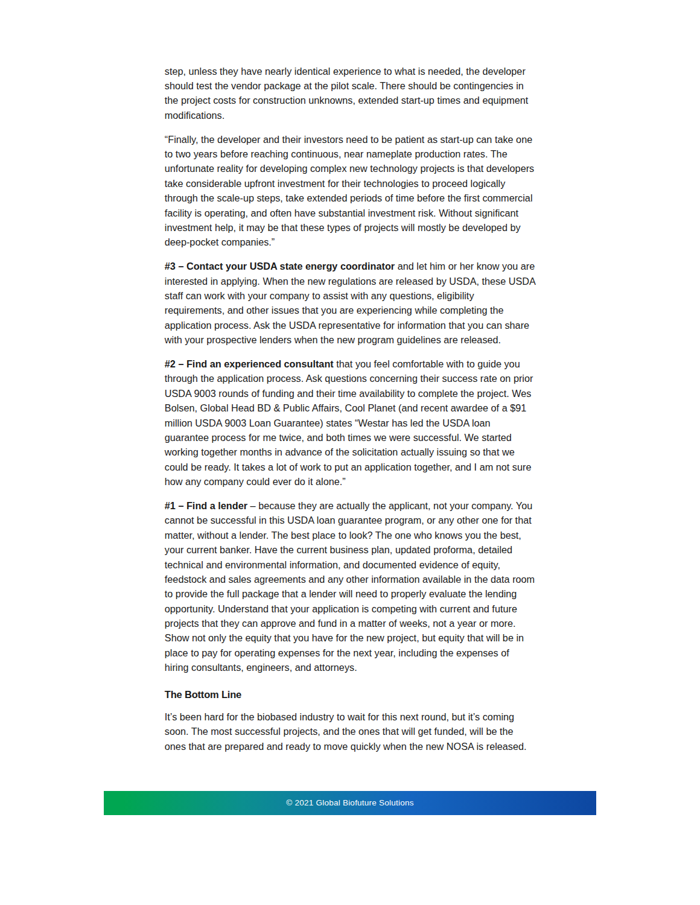step, unless they have nearly identical experience to what is needed, the developer should test the vendor package at the pilot scale. There should be contingencies in the project costs for construction unknowns, extended start-up times and equipment modifications.
“Finally, the developer and their investors need to be patient as start-up can take one to two years before reaching continuous, near nameplate production rates. The unfortunate reality for developing complex new technology projects is that developers take considerable upfront investment for their technologies to proceed logically through the scale-up steps, take extended periods of time before the first commercial facility is operating, and often have substantial investment risk. Without significant investment help, it may be that these types of projects will mostly be developed by deep-pocket companies.”
#3 – Contact your USDA state energy coordinator and let him or her know you are interested in applying. When the new regulations are released by USDA, these USDA staff can work with your company to assist with any questions, eligibility requirements, and other issues that you are experiencing while completing the application process. Ask the USDA representative for information that you can share with your prospective lenders when the new program guidelines are released.
#2 – Find an experienced consultant that you feel comfortable with to guide you through the application process. Ask questions concerning their success rate on prior USDA 9003 rounds of funding and their time availability to complete the project. Wes Bolsen, Global Head BD & Public Affairs, Cool Planet (and recent awardee of a $91 million USDA 9003 Loan Guarantee) states “Westar has led the USDA loan guarantee process for me twice, and both times we were successful. We started working together months in advance of the solicitation actually issuing so that we could be ready. It takes a lot of work to put an application together, and I am not sure how any company could ever do it alone.”
#1 – Find a lender – because they are actually the applicant, not your company. You cannot be successful in this USDA loan guarantee program, or any other one for that matter, without a lender. The best place to look? The one who knows you the best, your current banker. Have the current business plan, updated proforma, detailed technical and environmental information, and documented evidence of equity, feedstock and sales agreements and any other information available in the data room to provide the full package that a lender will need to properly evaluate the lending opportunity. Understand that your application is competing with current and future projects that they can approve and fund in a matter of weeks, not a year or more. Show not only the equity that you have for the new project, but equity that will be in place to pay for operating expenses for the next year, including the expenses of hiring consultants, engineers, and attorneys.
The Bottom Line
It’s been hard for the biobased industry to wait for this next round, but it’s coming soon. The most successful projects, and the ones that will get funded, will be the ones that are prepared and ready to move quickly when the new NOSA is released.
© 2021 Global Biofuture Solutions